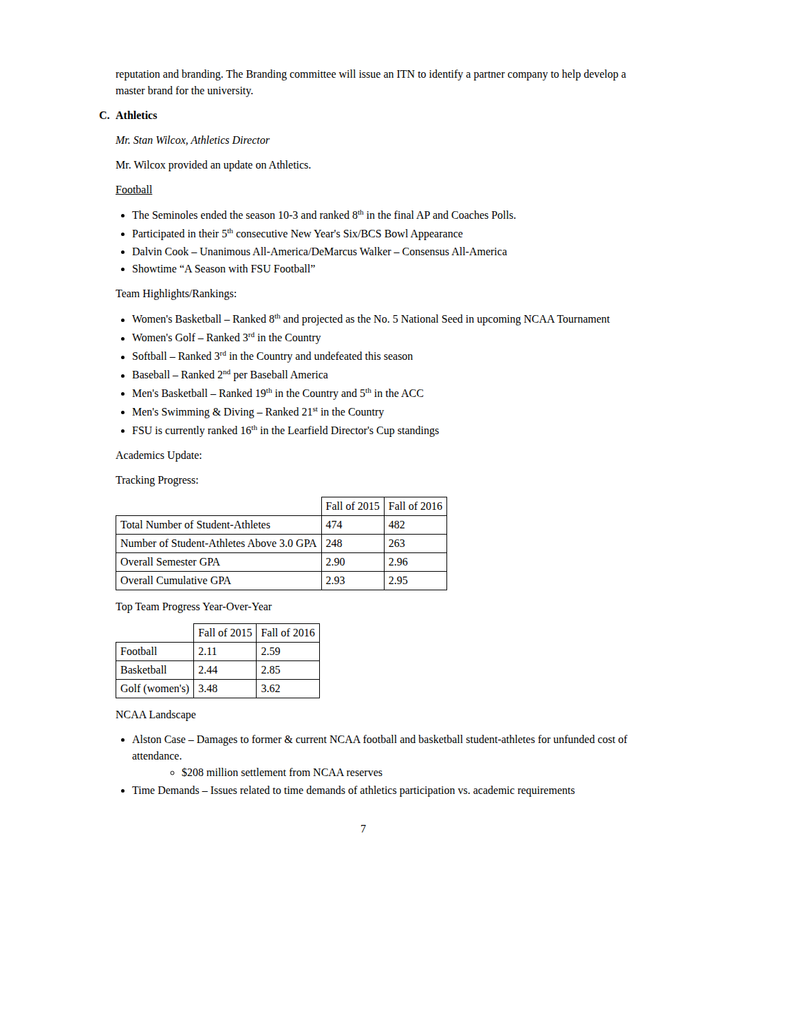reputation and branding. The Branding committee will issue an ITN to identify a partner company to help develop a master brand for the university.
C. Athletics
Mr. Stan Wilcox, Athletics Director
Mr. Wilcox provided an update on Athletics.
Football
The Seminoles ended the season 10-3 and ranked 8th in the final AP and Coaches Polls.
Participated in their 5th consecutive New Year's Six/BCS Bowl Appearance
Dalvin Cook – Unanimous All-America/DeMarcus Walker – Consensus All-America
Showtime “A Season with FSU Football”
Team Highlights/Rankings:
Women's Basketball – Ranked 8th and projected as the No. 5 National Seed in upcoming NCAA Tournament
Women's Golf – Ranked 3rd in the Country
Softball – Ranked 3rd in the Country and undefeated this season
Baseball – Ranked 2nd per Baseball America
Men's Basketball – Ranked 19th in the Country and 5th in the ACC
Men's Swimming & Diving – Ranked 21st in the Country
FSU is currently ranked 16th in the Learfield Director's Cup standings
Academics Update:
Tracking Progress:
| | Fall of 2015 | Fall of 2016 |
| Total Number of Student-Athletes | 474 | 482 |
| Number of Student-Athletes Above 3.0 GPA | 248 | 263 |
| Overall Semester GPA | 2.90 | 2.96 |
| Overall Cumulative GPA | 2.93 | 2.95 |
Top Team Progress Year-Over-Year
| | Fall of 2015 | Fall of 2016 |
| Football | 2.11 | 2.59 |
| Basketball | 2.44 | 2.85 |
| Golf (women's) | 3.48 | 3.62 |
NCAA Landscape
Alston Case – Damages to former & current NCAA football and basketball student-athletes for unfunded cost of attendance.
$208 million settlement from NCAA reserves
Time Demands – Issues related to time demands of athletics participation vs. academic requirements
7